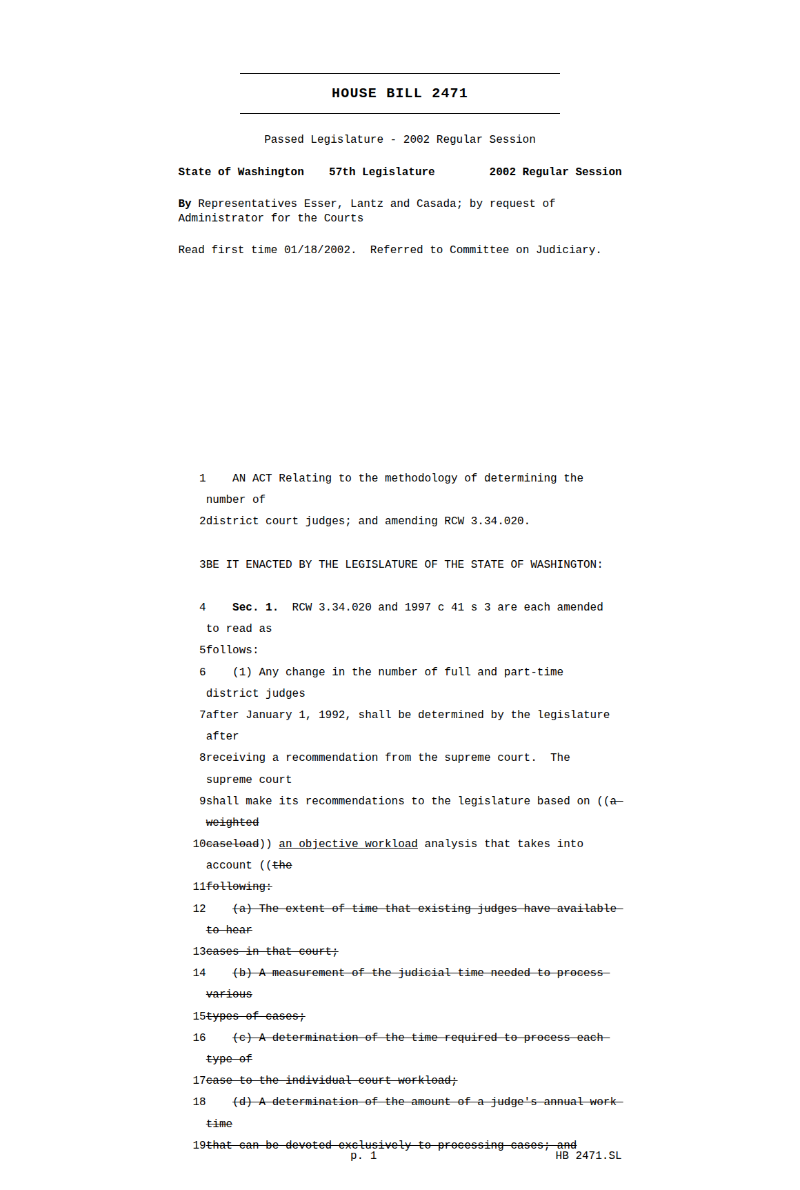HOUSE BILL 2471
Passed Legislature - 2002 Regular Session
State of Washington 57th Legislature 2002 Regular Session
By Representatives Esser, Lantz and Casada; by request of Administrator for the Courts
Read first time 01/18/2002. Referred to Committee on Judiciary.
| 1 | AN ACT Relating to the methodology of determining the number of |
| 2 | district court judges; and amending RCW 3.34.020. |
| 3 | BE IT ENACTED BY THE LEGISLATURE OF THE STATE OF WASHINGTON: |
| 4 | Sec. 1. RCW 3.34.020 and 1997 c 41 s 3 are each amended to read as |
| 5 | follows: |
| 6 | (1) Any change in the number of full and part-time district judges |
| 7 | after January 1, 1992, shall be determined by the legislature after |
| 8 | receiving a recommendation from the supreme court. The supreme court |
| 9 | shall make its recommendations to the legislature based on (( a weighted |
| 10 | caseload )) an objective workload analysis that takes into account (( the |
| 11 | following: |
| 12 | (a) The extent of time that existing judges have available to hear |
| 13 | cases in that court; |
| 14 | (b) A measurement of the judicial time needed to process various |
| 15 | types of cases; |
| 16 | (c) A determination of the time required to process each type of |
| 17 | case to the individual court workload; |
| 18 | (d) A determination of the amount of a judge's annual work time |
| 19 | that can be devoted exclusively to processing cases; and |
p. 1 HB 2471.SL